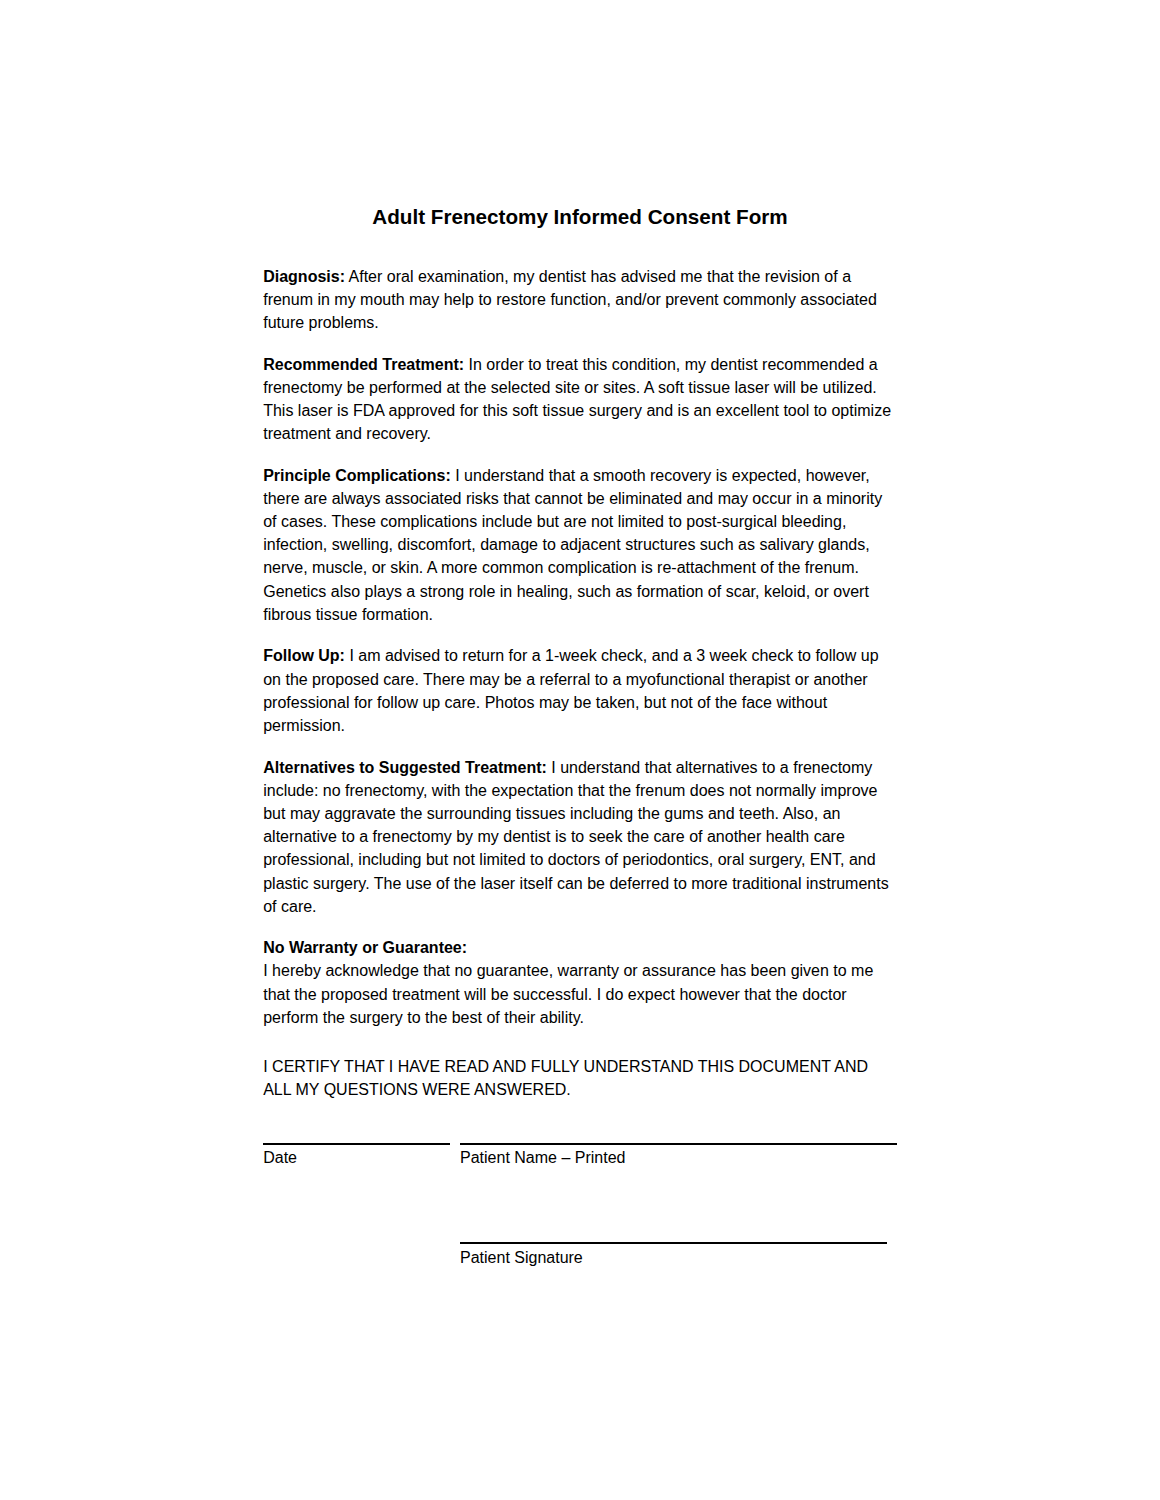Adult Frenectomy Informed Consent Form
Diagnosis: After oral examination, my dentist has advised me that the revision of a frenum in my mouth may help to restore function, and/or prevent commonly associated future problems.
Recommended Treatment: In order to treat this condition, my dentist recommended a frenectomy be performed at the selected site or sites. A soft tissue laser will be utilized. This laser is FDA approved for this soft tissue surgery and is an excellent tool to optimize treatment and recovery.
Principle Complications: I understand that a smooth recovery is expected, however, there are always associated risks that cannot be eliminated and may occur in a minority of cases. These complications include but are not limited to post-surgical bleeding, infection, swelling, discomfort, damage to adjacent structures such as salivary glands, nerve, muscle, or skin. A more common complication is re-attachment of the frenum. Genetics also plays a strong role in healing, such as formation of scar, keloid, or overt fibrous tissue formation.
Follow Up: I am advised to return for a 1-week check, and a 3 week check to follow up on the proposed care. There may be a referral to a myofunctional therapist or another professional for follow up care. Photos may be taken, but not of the face without permission.
Alternatives to Suggested Treatment: I understand that alternatives to a frenectomy include: no frenectomy, with the expectation that the frenum does not normally improve but may aggravate the surrounding tissues including the gums and teeth. Also, an alternative to a frenectomy by my dentist is to seek the care of another health care professional, including but not limited to doctors of periodontics, oral surgery, ENT, and plastic surgery. The use of the laser itself can be deferred to more traditional instruments of care.
No Warranty or Guarantee:
I hereby acknowledge that no guarantee, warranty or assurance has been given to me that the proposed treatment will be successful. I do expect however that the doctor perform the surgery to the best of their ability.
I CERTIFY THAT I HAVE READ AND FULLY UNDERSTAND THIS DOCUMENT AND ALL MY QUESTIONS WERE ANSWERED.
| Date | | Patient Name – Printed |
| | | Patient Signature |